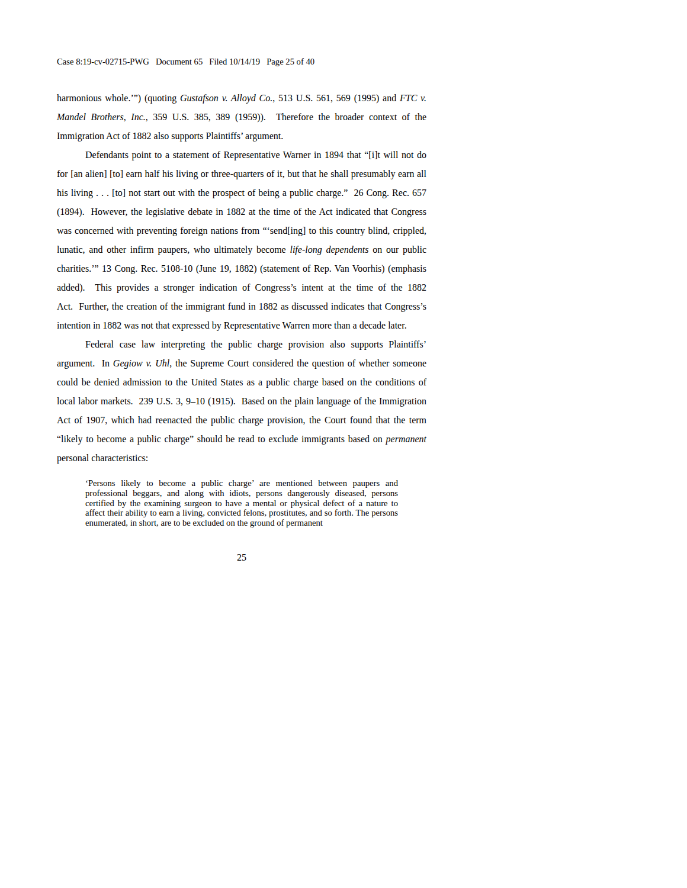Case 8:19-cv-02715-PWG Document 65 Filed 10/14/19 Page 25 of 40
harmonious whole.’”) (quoting Gustafson v. Alloyd Co., 513 U.S. 561, 569 (1995) and FTC v. Mandel Brothers, Inc., 359 U.S. 385, 389 (1959)). Therefore the broader context of the Immigration Act of 1882 also supports Plaintiffs’ argument.
Defendants point to a statement of Representative Warner in 1894 that “[i]t will not do for [an alien] [to] earn half his living or three-quarters of it, but that he shall presumably earn all his living . . . [to] not start out with the prospect of being a public charge.” 26 Cong. Rec. 657 (1894). However, the legislative debate in 1882 at the time of the Act indicated that Congress was concerned with preventing foreign nations from “‘send[ing] to this country blind, crippled, lunatic, and other infirm paupers, who ultimately become life-long dependents on our public charities.’” 13 Cong. Rec. 5108-10 (June 19, 1882) (statement of Rep. Van Voorhis) (emphasis added). This provides a stronger indication of Congress’s intent at the time of the 1882 Act. Further, the creation of the immigrant fund in 1882 as discussed indicates that Congress’s intention in 1882 was not that expressed by Representative Warren more than a decade later.
Federal case law interpreting the public charge provision also supports Plaintiffs’ argument. In Gegiow v. Uhl, the Supreme Court considered the question of whether someone could be denied admission to the United States as a public charge based on the conditions of local labor markets. 239 U.S. 3, 9–10 (1915). Based on the plain language of the Immigration Act of 1907, which had reenacted the public charge provision, the Court found that the term “likely to become a public charge” should be read to exclude immigrants based on permanent personal characteristics:
‘Persons likely to become a public charge’ are mentioned between paupers and professional beggars, and along with idiots, persons dangerously diseased, persons certified by the examining surgeon to have a mental or physical defect of a nature to affect their ability to earn a living, convicted felons, prostitutes, and so forth. The persons enumerated, in short, are to be excluded on the ground of permanent
25